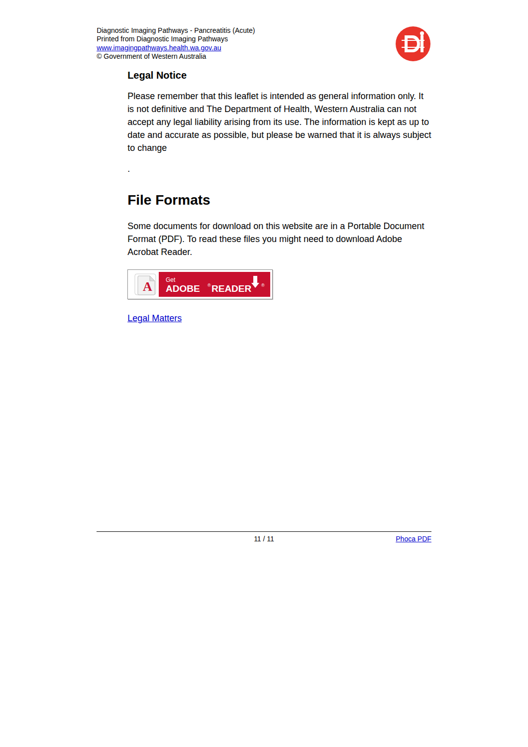Diagnostic Imaging Pathways - Pancreatitis (Acute)
Printed from Diagnostic Imaging Pathways
www.imagingpathways.health.wa.gov.au
© Government of Western Australia
Legal Notice
Please remember that this leaflet is intended as general information only. It is not definitive and The Department of Health, Western Australia can not accept any legal liability arising from its use. The information is kept as up to date and accurate as possible, but please be warned that it is always subject to change
.
File Formats
Some documents for download on this website are in a Portable Document Format (PDF). To read these files you might need to download Adobe Acrobat Reader.
A Get ADOBE READER ® ®
Legal Matters
11 / 11
Phoca PDF